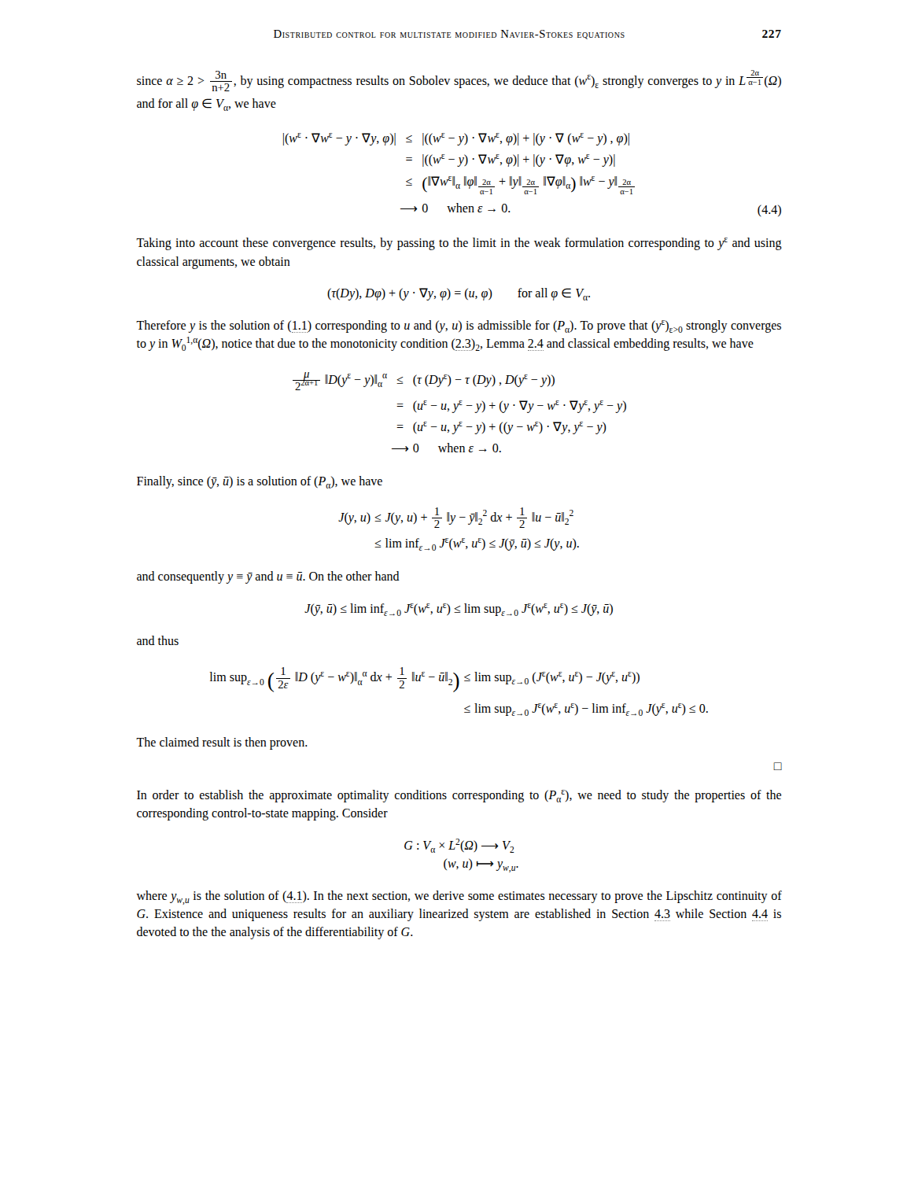Distributed control for multistate modified Navier-Stokes equations 227
since α ≥ 2 > 3n n+2, by using compactness results on Sobolev spaces, we deduce that (wε)ε strongly converges to y in L2α α−1(Ω) and for all φ ∈ Vα, we have
| /( w ε · ∇ w ε − y · ∇ y , φ )/ | ≤ | /(( w ε − y ) · ∇ w ε , φ )/ + /( y · ∇ ( w ε − y ) , φ )/ |
| | = | /(( w ε − y ) · ∇ w ε , φ )/ + /( y · ∇ φ , w ε − y )/ |
| | ≤ | ( ‖∇ w ε ‖ α ‖ φ ‖ 2α α−1 + ‖ y ‖ 2α α−1 ‖∇ φ ‖ α ) ‖ w ε − y ‖ 2α α−1 |
| | ⟶ | 0 when ε → 0. |
(4.4)
Taking into account these convergence results, by passing to the limit in the weak formulation corresponding to yε and using classical arguments, we obtain
(τ(Dy), Dφ) + (y · ∇y, φ) = (u, φ) for all φ ∈ Vα.
Therefore y is the solution of (1.1) corresponding to u and (y, u) is admissible for (Pα). To prove that (yε)ε>0 strongly converges to y in W01,α(Ω), notice that due to the monotonicity condition (2.3)2, Lemma 2.4 and classical embedding results, we have
| μ 2 2α+1 ‖ D ( y ε − y )‖ α α | ≤ | ( τ ( Dy ε ) − τ ( Dy ) , D ( y ε − y )) |
| | = | ( u ε − u , y ε − y ) + ( y · ∇ y − w ε · ∇ y ε , y ε − y ) |
| | = | ( u ε − u , y ε − y ) + (( y − w ε ) · ∇ y , y ε − y ) |
| | ⟶ | 0 when ε → 0. |
Finally, since (ȳ, ū) is a solution of (Pα), we have
| J ( y , u ) | ≤ | J ( y , u ) + 1 2 ‖ y − ȳ ‖ 2 2 d x + 1 2 ‖ u − ū ‖ 2 2 |
| | ≤ | lim inf ε →0 J ε ( w ε , u ε ) ≤ J ( ȳ , ū ) ≤ J ( y , u ). |
and consequently y ≡ ȳ and u ≡ ū. On the other hand
J(ȳ, ū) ≤ lim infε→0 Jε(wε, uε) ≤ lim supε→0 Jε(wε, uε) ≤ J(ȳ, ū)
and thus
| lim sup ε →0 ( 1 2 ε ‖ D ( y ε − w ε )‖ α α d x + 1 2 ‖ u ε − ū ‖ 2 ) | ≤ | lim sup ε →0 ( J ε ( w ε , u ε ) − J ( y ε , u ε )) |
| | ≤ | lim sup ε →0 J ε ( w ε , u ε ) − lim inf ε →0 J ( y ε , u ε ) ≤ 0. |
The claimed result is then proven.
□
In order to establish the approximate optimality conditions corresponding to (Pαε), we need to study the properties of the corresponding control-to-state mapping. Consider
G : Vα × L2(Ω) ⟶ V2 (w, u) ⟼ yw,u.
where yw,u is the solution of (4.1). In the next section, we derive some estimates necessary to prove the Lipschitz continuity of G. Existence and uniqueness results for an auxiliary linearized system are established in Section 4.3 while Section 4.4 is devoted to the the analysis of the differentiability of G.